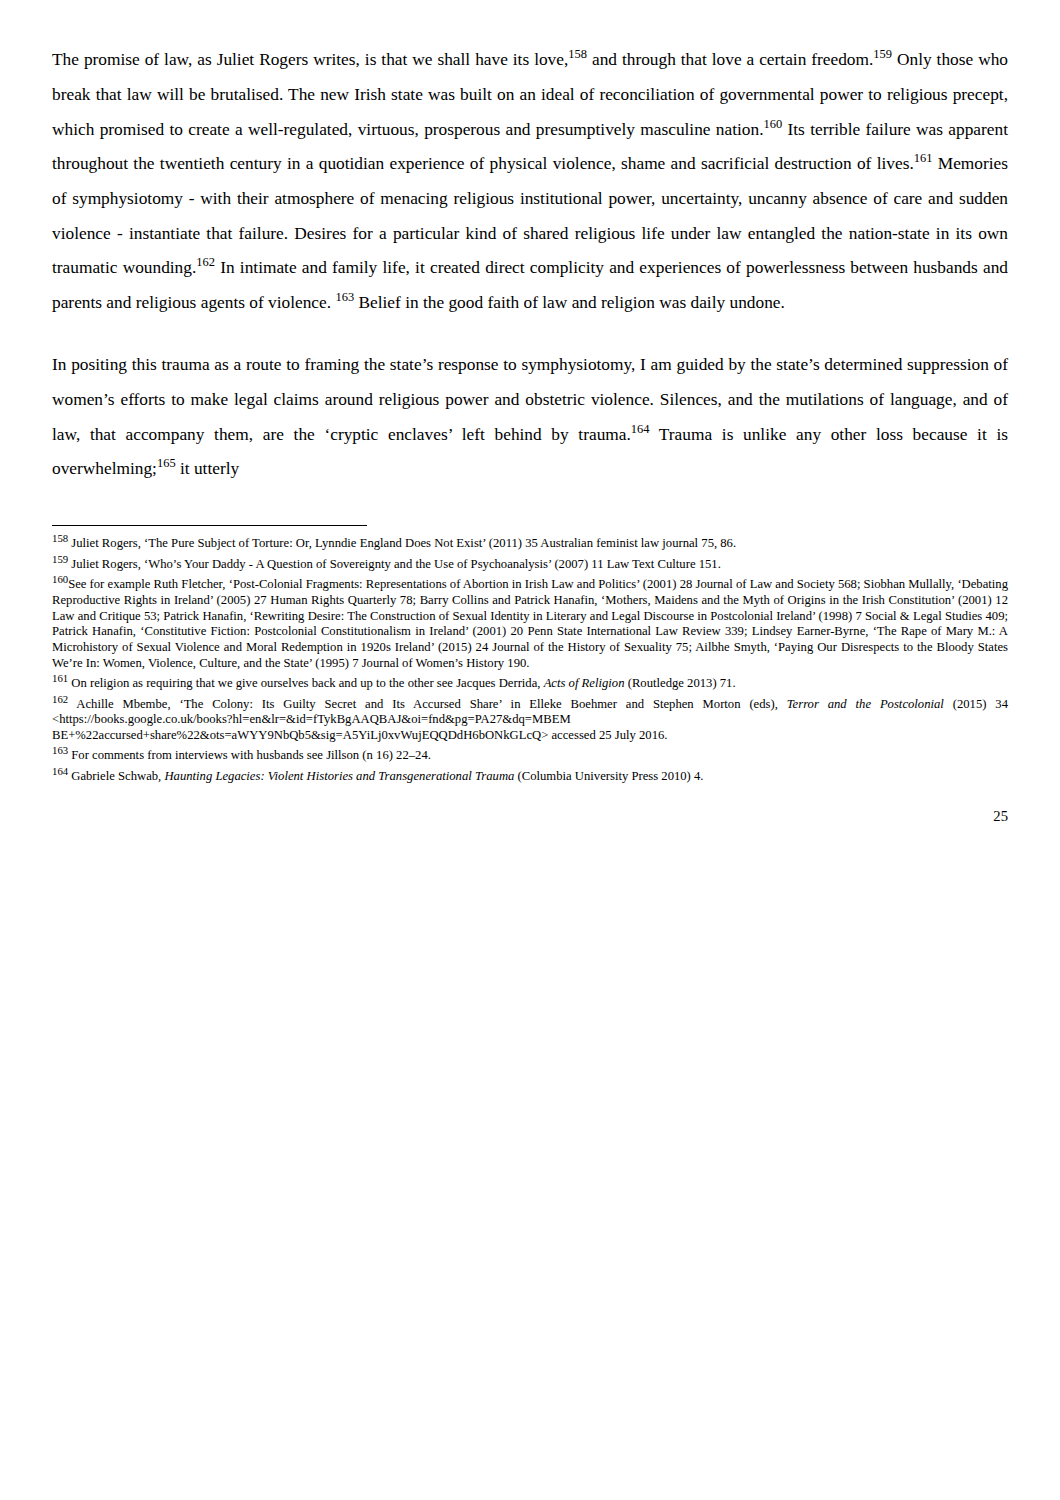The promise of law, as Juliet Rogers writes, is that we shall have its love,158 and through that love a certain freedom.159 Only those who break that law will be brutalised. The new Irish state was built on an ideal of reconciliation of governmental power to religious precept, which promised to create a well-regulated, virtuous, prosperous and presumptively masculine nation.160 Its terrible failure was apparent throughout the twentieth century in a quotidian experience of physical violence, shame and sacrificial destruction of lives.161 Memories of symphysiotomy - with their atmosphere of menacing religious institutional power, uncertainty, uncanny absence of care and sudden violence - instantiate that failure. Desires for a particular kind of shared religious life under law entangled the nation-state in its own traumatic wounding.162 In intimate and family life, it created direct complicity and experiences of powerlessness between husbands and parents and religious agents of violence. 163 Belief in the good faith of law and religion was daily undone.
In positing this trauma as a route to framing the state’s response to symphysiotomy, I am guided by the state’s determined suppression of women’s efforts to make legal claims around religious power and obstetric violence. Silences, and the mutilations of language, and of law, that accompany them, are the ‘cryptic enclaves’ left behind by trauma.164 Trauma is unlike any other loss because it is overwhelming;165 it utterly
158 Juliet Rogers, ‘The Pure Subject of Torture: Or, Lynndie England Does Not Exist’ (2011) 35 Australian feminist law journal 75, 86.
159 Juliet Rogers, ‘Who’s Your Daddy - A Question of Sovereignty and the Use of Psychoanalysis’ (2007) 11 Law Text Culture 151.
160See for example Ruth Fletcher, ‘Post-Colonial Fragments: Representations of Abortion in Irish Law and Politics’ (2001) 28 Journal of Law and Society 568; Siobhan Mullally, ‘Debating Reproductive Rights in Ireland’ (2005) 27 Human Rights Quarterly 78; Barry Collins and Patrick Hanafin, ‘Mothers, Maidens and the Myth of Origins in the Irish Constitution’ (2001) 12 Law and Critique 53; Patrick Hanafin, ‘Rewriting Desire: The Construction of Sexual Identity in Literary and Legal Discourse in Postcolonial Ireland’ (1998) 7 Social & Legal Studies 409; Patrick Hanafin, ‘Constitutive Fiction: Postcolonial Constitutionalism in Ireland’ (2001) 20 Penn State International Law Review 339; Lindsey Earner-Byrne, ‘The Rape of Mary M.: A Microhistory of Sexual Violence and Moral Redemption in 1920s Ireland’ (2015) 24 Journal of the History of Sexuality 75; Ailbhe Smyth, ‘Paying Our Disrespects to the Bloody States We’re In: Women, Violence, Culture, and the State’ (1995) 7 Journal of Women’s History 190.
161 On religion as requiring that we give ourselves back and up to the other see Jacques Derrida, Acts of Religion (Routledge 2013) 71.
162 Achille Mbembe, ‘The Colony: Its Guilty Secret and Its Accursed Share’ in Elleke Boehmer and Stephen Morton (eds), Terror and the Postcolonial (2015) 34 <https://books.google.co.uk/books?hl=en&lr=&id=fTykBgAAQBAJ&oi=fnd&pg=PA27&dq=MBEM BE+%22accursed+share%22&ots=aWYY9NbQb5&sig=A5YiLj0xvWujEQQDdH6bONkGLcQ> accessed 25 July 2016.
163 For comments from interviews with husbands see Jillson (n 16) 22–24.
164 Gabriele Schwab, Haunting Legacies: Violent Histories and Transgenerational Trauma (Columbia University Press 2010) 4.
25